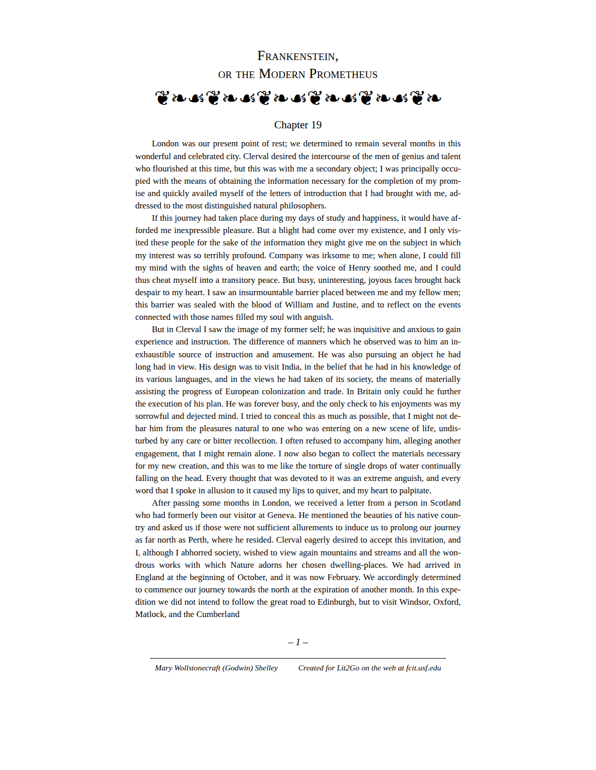Frankenstein,
or the Modern Prometheus
❦❧☙❦❧☙❦❧☙❦❧☙❦❧☙❦❧
Chapter 19
London was our present point of rest; we determined to remain several months in this wonderful and celebrated city. Clerval desired the intercourse of the men of genius and talent who flourished at this time, but this was with me a secondary object; I was principally occupied with the means of obtaining the information necessary for the completion of my promise and quickly availed myself of the letters of introduction that I had brought with me, addressed to the most distinguished natural philosophers.
If this journey had taken place during my days of study and happiness, it would have afforded me inexpressible pleasure. But a blight had come over my existence, and I only visited these people for the sake of the information they might give me on the subject in which my interest was so terribly profound. Company was irksome to me; when alone, I could fill my mind with the sights of heaven and earth; the voice of Henry soothed me, and I could thus cheat myself into a transitory peace. But busy, uninteresting, joyous faces brought back despair to my heart. I saw an insurmountable barrier placed between me and my fellow men; this barrier was sealed with the blood of William and Justine, and to reflect on the events connected with those names filled my soul with anguish.
But in Clerval I saw the image of my former self; he was inquisitive and anxious to gain experience and instruction. The difference of manners which he observed was to him an inexhaustible source of instruction and amusement. He was also pursuing an object he had long had in view. His design was to visit India, in the belief that he had in his knowledge of its various languages, and in the views he had taken of its society, the means of materially assisting the progress of European colonization and trade. In Britain only could he further the execution of his plan. He was forever busy, and the only check to his enjoyments was my sorrowful and dejected mind. I tried to conceal this as much as possible, that I might not debar him from the pleasures natural to one who was entering on a new scene of life, undisturbed by any care or bitter recollection. I often refused to accompany him, alleging another engagement, that I might remain alone. I now also began to collect the materials necessary for my new creation, and this was to me like the torture of single drops of water continually falling on the head. Every thought that was devoted to it was an extreme anguish, and every word that I spoke in allusion to it caused my lips to quiver, and my heart to palpitate.
After passing some months in London, we received a letter from a person in Scotland who had formerly been our visitor at Geneva. He mentioned the beauties of his native country and asked us if those were not sufficient allurements to induce us to prolong our journey as far north as Perth, where he resided. Clerval eagerly desired to accept this invitation, and I, although I abhorred society, wished to view again mountains and streams and all the wondrous works with which Nature adorns her chosen dwelling-places. We had arrived in England at the beginning of October, and it was now February. We accordingly determined to commence our journey towards the north at the expiration of another month. In this expedition we did not intend to follow the great road to Edinburgh, but to visit Windsor, Oxford, Matlock, and the Cumberland
– 1 –
Mary Wollstonecraft (Godwin) Shelley
Created for Lit2Go on the web at fcit.usf.edu